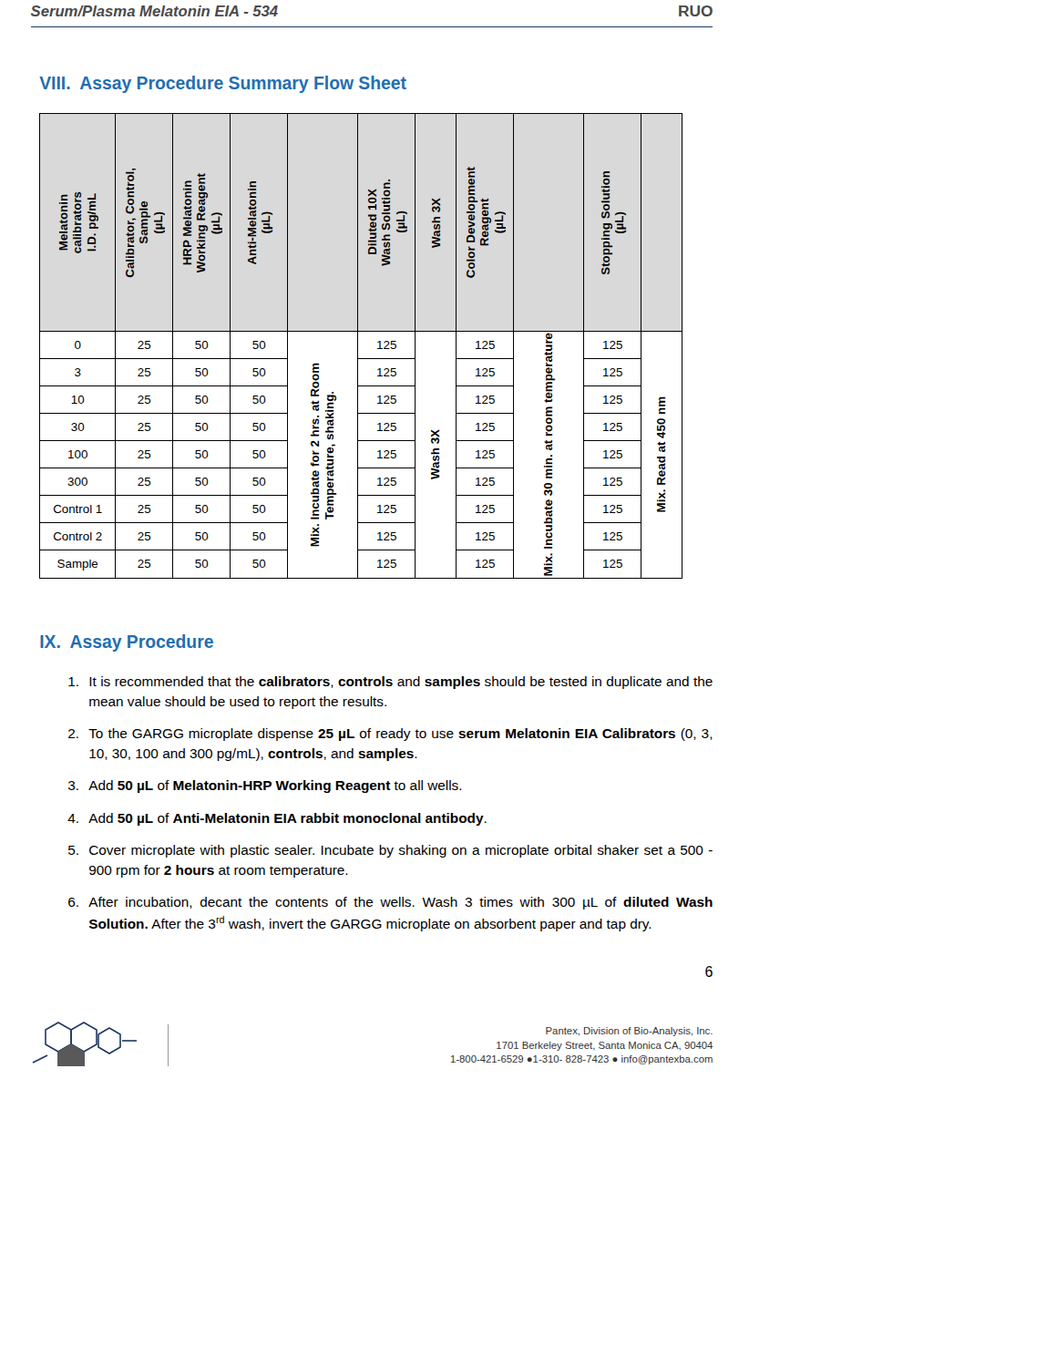Serum/Plasma Melatonin EIA - 534
RUO
VIII. Assay Procedure Summary Flow Sheet
| Melatonin calibrators I.D. pg/mL | Calibrator, Control, Sample (µL) | HRP Melatonin Working Reagent (µL) | Anti-Melatonin (µL) | | Diluted 10X Wash Solution. (µL) | Wash 3X | Color Development Reagent (µL) | | Stopping Solution (µL) | |
| --- | --- | --- | --- | --- | --- | --- | --- | --- | --- | --- |
| 0 | 25 | 50 | 50 | Mix. Incubate for 2 hrs. at Room Temperature, shaking. | 125 | Wash 3X | 125 | Mix. Incubate 30 min. at room temperature | 125 | Mix. Read at 450 nm |
| 3 | 25 | 50 | 50 | 125 | 125 | 125 |
| 10 | 25 | 50 | 50 | 125 | 125 | 125 |
| 30 | 25 | 50 | 50 | 125 | 125 | 125 |
| 100 | 25 | 50 | 50 | 125 | 125 | 125 |
| 300 | 25 | 50 | 50 | 125 | 125 | 125 |
| Control 1 | 25 | 50 | 50 | 125 | 125 | 125 |
| Control 2 | 25 | 50 | 50 | 125 | 125 | 125 |
| Sample | 25 | 50 | 50 | 125 | 125 | 125 |
IX. Assay Procedure
It is recommended that the calibrators, controls and samples should be tested in duplicate and the mean value should be used to report the results.
To the GARGG microplate dispense 25 µL of ready to use serum Melatonin EIA Calibrators (0, 3, 10, 30, 100 and 300 pg/mL), controls, and samples.
Add 50 µL of Melatonin-HRP Working Reagent to all wells.
Add 50 µL of Anti-Melatonin EIA rabbit monoclonal antibody.
Cover microplate with plastic sealer. Incubate by shaking on a microplate orbital shaker set a 500 - 900 rpm for 2 hours at room temperature.
After incubation, decant the contents of the wells. Wash 3 times with 300 µL of diluted Wash Solution. After the 3rd wash, invert the GARGG microplate on absorbent paper and tap dry.
6
Pantex, Division of Bio-Analysis, Inc.
1701 Berkeley Street, Santa Monica CA, 90404
1-800-421-6529 ●1-310- 828-7423 ● info@pantexba.com